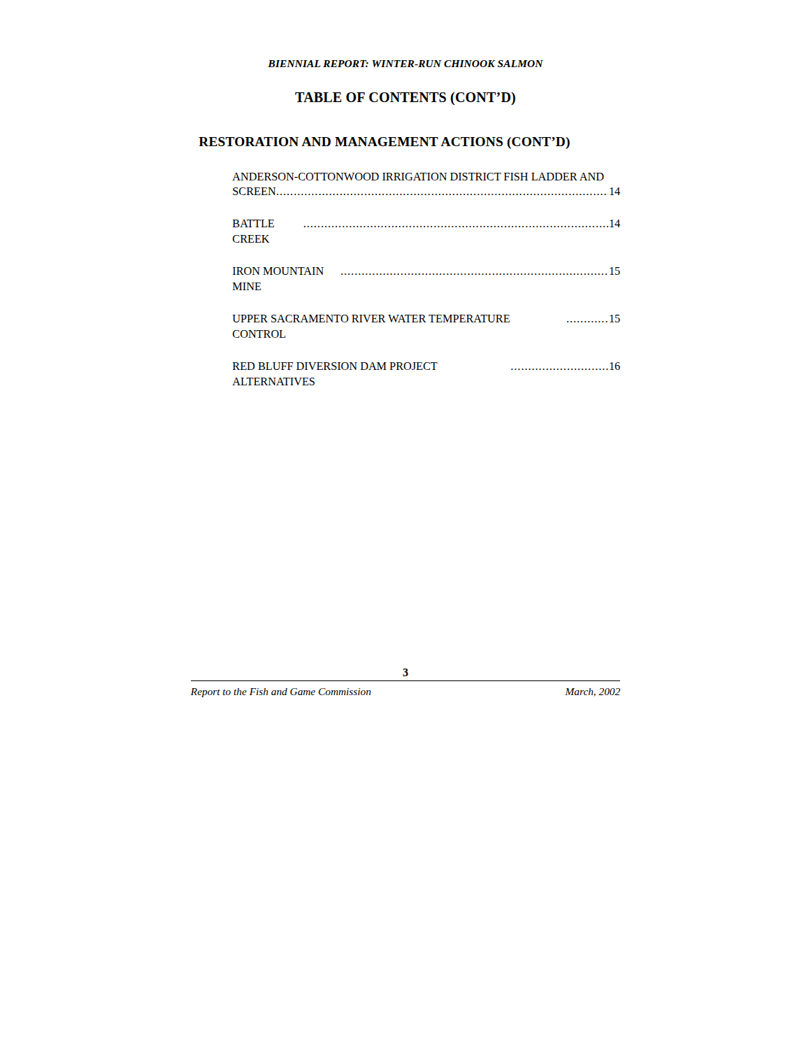BIENNIAL REPORT: WINTER-RUN CHINOOK SALMON
TABLE OF CONTENTS (CONT’D)
RESTORATION AND MANAGEMENT ACTIONS (CONT’D)
ANDERSON-COTTONWOOD IRRIGATION DISTRICT FISH LADDER AND SCREEN ................................................................................................................. 14
BATTLE CREEK ..................................................................................................... 14
IRON MOUNTAIN MINE ....................................................................................... 15
UPPER SACRAMENTO RIVER WATER TEMPERATURE CONTROL ............ 15
RED BLUFF DIVERSION DAM PROJECT ALTERNATIVES ............................. 16
3
Report to the Fish and Game Commission March, 2002